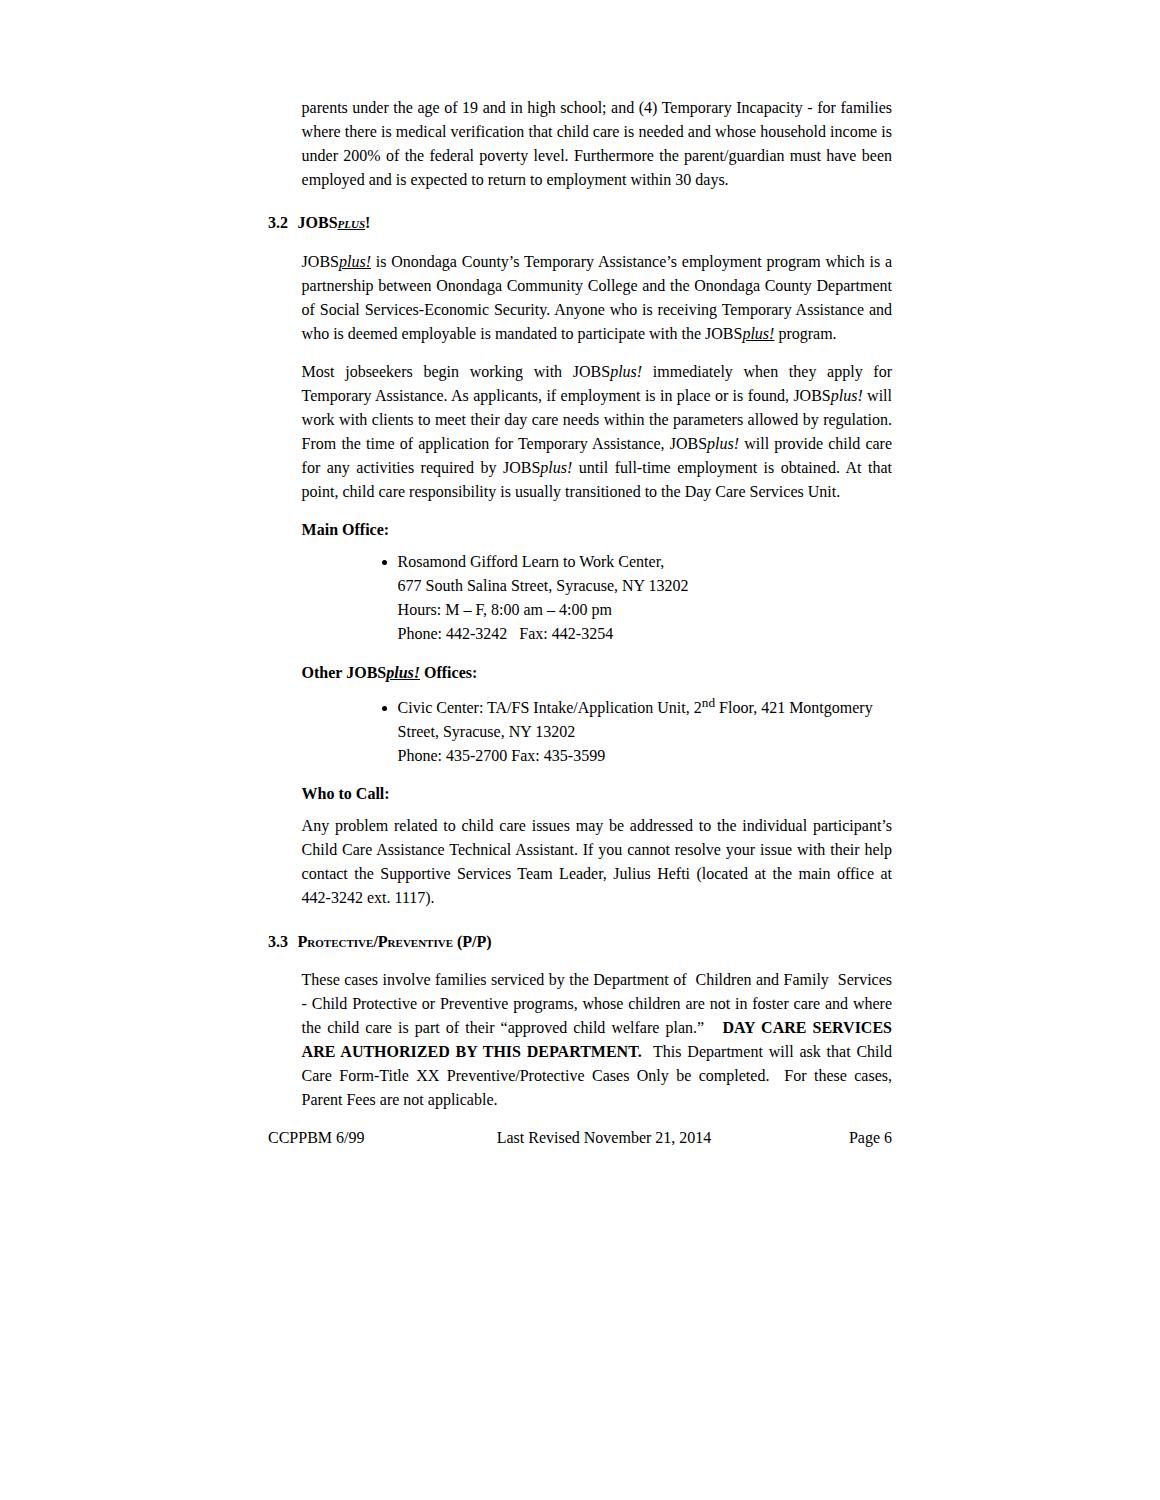parents under the age of 19 and in high school; and (4) Temporary Incapacity - for families where there is medical verification that child care is needed and whose household income is under 200% of the federal poverty level. Furthermore the parent/guardian must have been employed and is expected to return to employment within 30 days.
3.2 JOBSplus!
JOBSplus! is Onondaga County’s Temporary Assistance’s employment program which is a partnership between Onondaga Community College and the Onondaga County Department of Social Services-Economic Security. Anyone who is receiving Temporary Assistance and who is deemed employable is mandated to participate with the JOBSplus! program.
Most jobseekers begin working with JOBSplus! immediately when they apply for Temporary Assistance. As applicants, if employment is in place or is found, JOBSplus! will work with clients to meet their day care needs within the parameters allowed by regulation. From the time of application for Temporary Assistance, JOBSplus! will provide child care for any activities required by JOBSplus! until full-time employment is obtained. At that point, child care responsibility is usually transitioned to the Day Care Services Unit.
Main Office:
Rosamond Gifford Learn to Work Center, 677 South Salina Street, Syracuse, NY 13202 Hours: M – F, 8:00 am – 4:00 pm Phone: 442-3242 Fax: 442-3254
Other JOBSplus! Offices:
Civic Center: TA/FS Intake/Application Unit, 2nd Floor, 421 Montgomery Street, Syracuse, NY 13202 Phone: 435-2700 Fax: 435-3599
Who to Call:
Any problem related to child care issues may be addressed to the individual participant’s Child Care Assistance Technical Assistant. If you cannot resolve your issue with their help contact the Supportive Services Team Leader, Julius Hefti (located at the main office at 442-3242 ext. 1117).
3.3 Protective/Preventive (P/P)
These cases involve families serviced by the Department of Children and Family Services - Child Protective or Preventive programs, whose children are not in foster care and where the child care is part of their “approved child welfare plan.” DAY CARE SERVICES ARE AUTHORIZED BY THIS DEPARTMENT. This Department will ask that Child Care Form-Title XX Preventive/Protective Cases Only be completed. For these cases, Parent Fees are not applicable.
CCPPBM 6/99
Last Revised November 21, 2014
Page 6